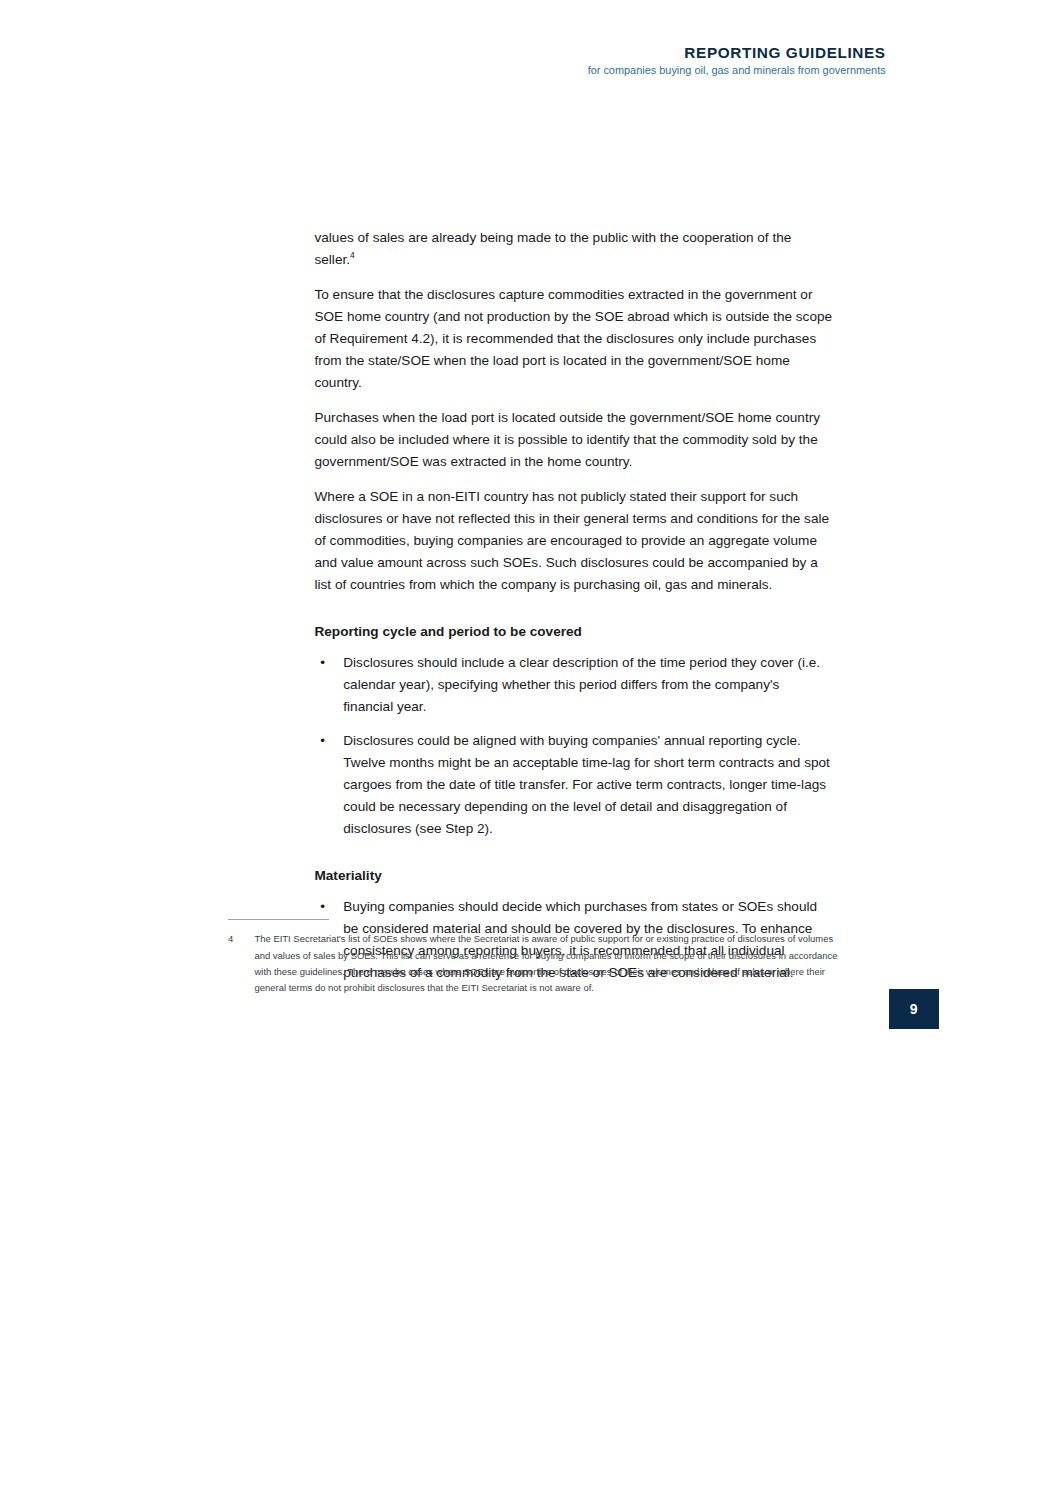Reporting Guidelines
for companies buying oil, gas and minerals from governments
values of sales are already being made to the public with the cooperation of the seller.4
To ensure that the disclosures capture commodities extracted in the government or SOE home country (and not production by the SOE abroad which is outside the scope of Requirement 4.2), it is recommended that the disclosures only include purchases from the state/SOE when the load port is located in the government/SOE home country.
Purchases when the load port is located outside the government/SOE home country could also be included where it is possible to identify that the commodity sold by the government/SOE was extracted in the home country.
Where a SOE in a non-EITI country has not publicly stated their support for such disclosures or have not reflected this in their general terms and conditions for the sale of commodities, buying companies are encouraged to provide an aggregate volume and value amount across such SOEs. Such disclosures could be accompanied by a list of countries from which the company is purchasing oil, gas and minerals.
Reporting cycle and period to be covered
Disclosures should include a clear description of the time period they cover (i.e. calendar year), specifying whether this period differs from the company's financial year.
Disclosures could be aligned with buying companies' annual reporting cycle. Twelve months might be an acceptable time-lag for short term contracts and spot cargoes from the date of title transfer. For active term contracts, longer time-lags could be necessary depending on the level of detail and disaggregation of disclosures (see Step 2).
Materiality
Buying companies should decide which purchases from states or SOEs should be considered material and should be covered by the disclosures. To enhance consistency among reporting buyers, it is recommended that all individual purchases of a commodity from the state or SOEs are considered material.
4
The EITI Secretariat's list of SOEs shows where the Secretariat is aware of public support for or existing practice of disclosures of volumes and values of sales by SOEs. This list can serve as a reference for buying companies to inform the scope of their disclosures in accordance with these guidelines. There may be cases where SOEs are supportive of disclosures of their volumes and values of sales or where their general terms do not prohibit disclosures that the EITI Secretariat is not aware of.
9